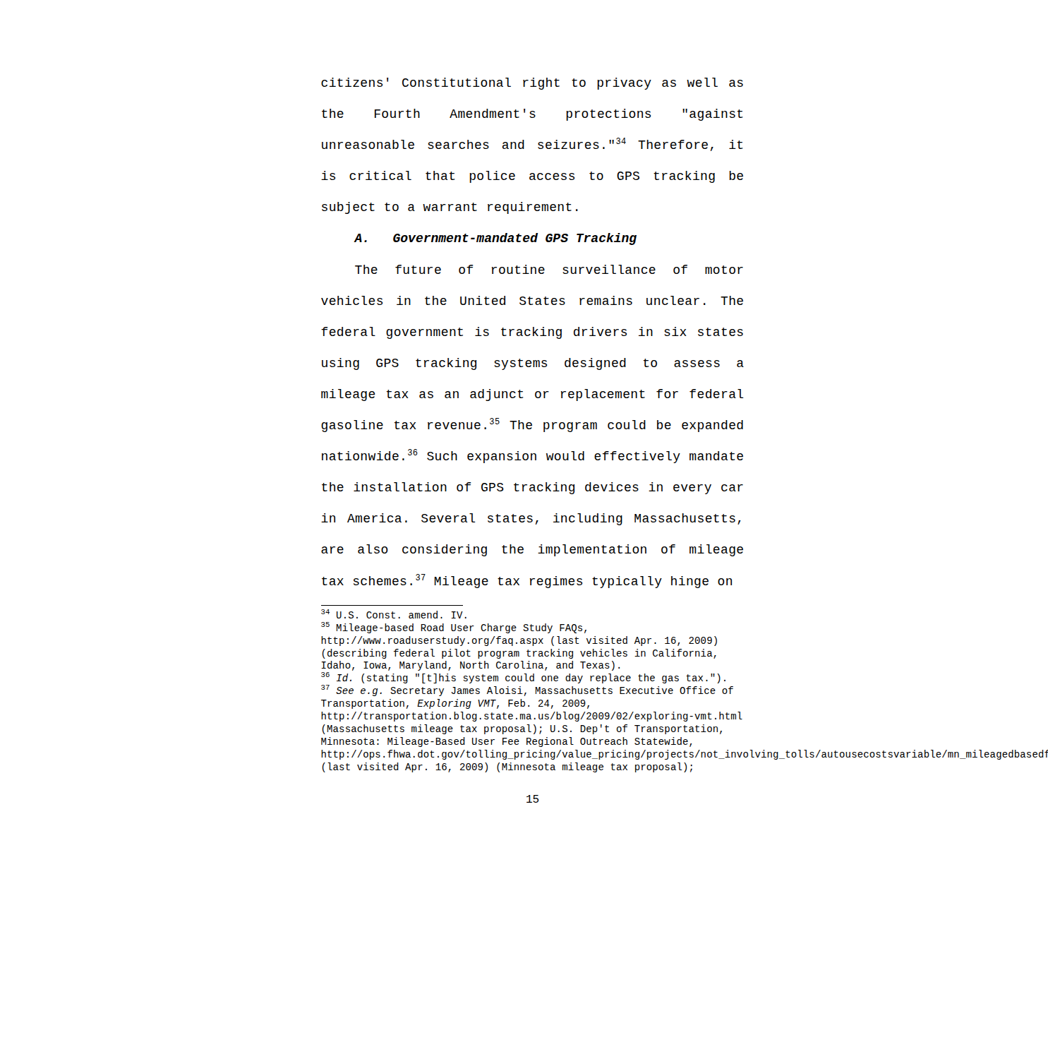citizens' Constitutional right to privacy as well as the Fourth Amendment's protections "against unreasonable searches and seizures."34 Therefore, it is critical that police access to GPS tracking be subject to a warrant requirement.
A. Government-mandated GPS Tracking
The future of routine surveillance of motor vehicles in the United States remains unclear. The federal government is tracking drivers in six states using GPS tracking systems designed to assess a mileage tax as an adjunct or replacement for federal gasoline tax revenue.35 The program could be expanded nationwide.36 Such expansion would effectively mandate the installation of GPS tracking devices in every car in America. Several states, including Massachusetts, are also considering the implementation of mileage tax schemes.37 Mileage tax regimes typically hinge on
34 U.S. Const. amend. IV.
35 Mileage-based Road User Charge Study FAQs, http://www.roaduserstudy.org/faq.aspx (last visited Apr. 16, 2009) (describing federal pilot program tracking vehicles in California, Idaho, Iowa, Maryland, North Carolina, and Texas).
36 Id. (stating "[t]his system could one day replace the gas tax.").
37 See e.g. Secretary James Aloisi, Massachusetts Executive Office of Transportation, Exploring VMT, Feb. 24, 2009, http://transportation.blog.state.ma.us/blog/2009/02/exploring-vmt.html (Massachusetts mileage tax proposal); U.S. Dep't of Transportation, Minnesota: Mileage-Based User Fee Regional Outreach Statewide, http://ops.fhwa.dot.gov/tolling_pricing/value_pricing/projects/not_involving_tolls/autousecostsvariable/mn_mileagedbasedfee.htm (last visited Apr. 16, 2009) (Minnesota mileage tax proposal);
15